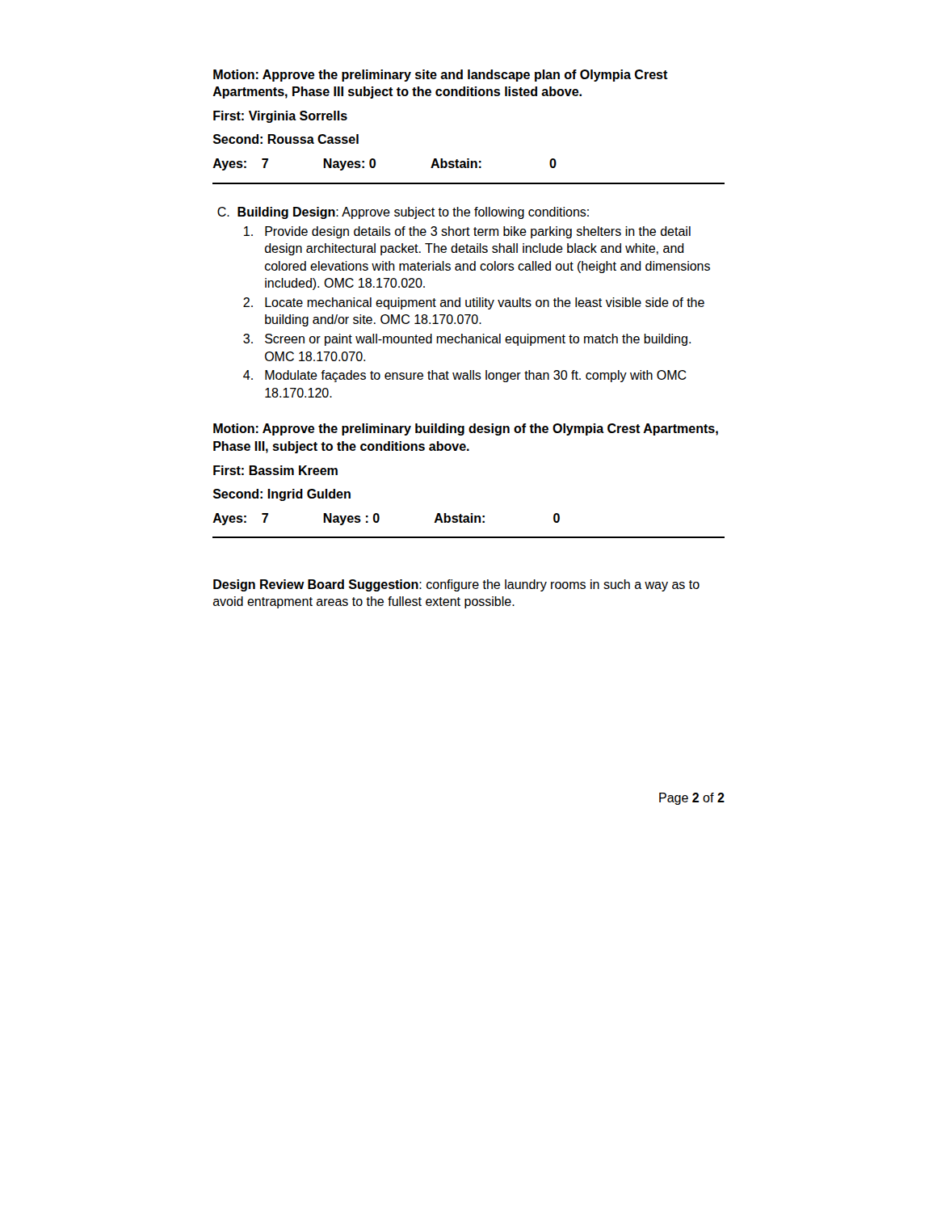Motion: Approve the preliminary site and landscape plan of Olympia Crest Apartments, Phase III subject to the conditions listed above.
First: Virginia Sorrells
Second: Roussa Cassel
Ayes: 7 Nayes: 0 Abstain: 0
C. Building Design: Approve subject to the following conditions:
1. Provide design details of the 3 short term bike parking shelters in the detail design architectural packet. The details shall include black and white, and colored elevations with materials and colors called out (height and dimensions included). OMC 18.170.020.
2. Locate mechanical equipment and utility vaults on the least visible side of the building and/or site. OMC 18.170.070.
3. Screen or paint wall-mounted mechanical equipment to match the building. OMC 18.170.070.
4. Modulate façades to ensure that walls longer than 30 ft. comply with OMC 18.170.120.
Motion: Approve the preliminary building design of the Olympia Crest Apartments, Phase III, subject to the conditions above.
First: Bassim Kreem
Second: Ingrid Gulden
Ayes: 7 Nayes : 0 Abstain: 0
Design Review Board Suggestion: configure the laundry rooms in such a way as to avoid entrapment areas to the fullest extent possible.
Page 2 of 2